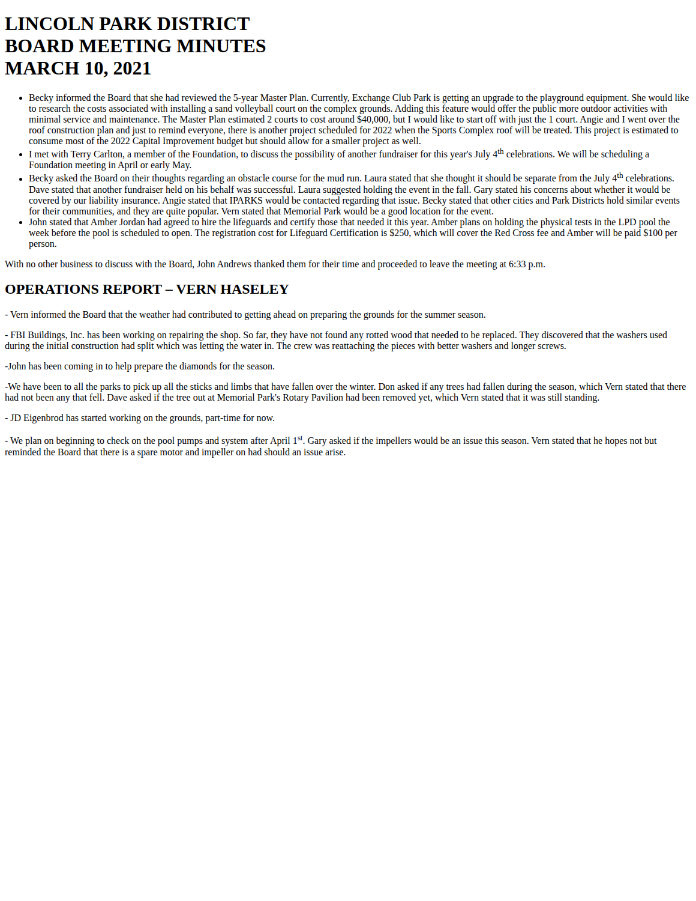LINCOLN PARK DISTRICT
BOARD MEETING MINUTES
MARCH 10, 2021
Becky informed the Board that she had reviewed the 5-year Master Plan. Currently, Exchange Club Park is getting an upgrade to the playground equipment. She would like to research the costs associated with installing a sand volleyball court on the complex grounds. Adding this feature would offer the public more outdoor activities with minimal service and maintenance. The Master Plan estimated 2 courts to cost around $40,000, but I would like to start off with just the 1 court. Angie and I went over the roof construction plan and just to remind everyone, there is another project scheduled for 2022 when the Sports Complex roof will be treated. This project is estimated to consume most of the 2022 Capital Improvement budget but should allow for a smaller project as well.
I met with Terry Carlton, a member of the Foundation, to discuss the possibility of another fundraiser for this year's July 4th celebrations. We will be scheduling a Foundation meeting in April or early May.
Becky asked the Board on their thoughts regarding an obstacle course for the mud run. Laura stated that she thought it should be separate from the July 4th celebrations. Dave stated that another fundraiser held on his behalf was successful. Laura suggested holding the event in the fall. Gary stated his concerns about whether it would be covered by our liability insurance. Angie stated that IPARKS would be contacted regarding that issue. Becky stated that other cities and Park Districts hold similar events for their communities, and they are quite popular. Vern stated that Memorial Park would be a good location for the event.
John stated that Amber Jordan had agreed to hire the lifeguards and certify those that needed it this year. Amber plans on holding the physical tests in the LPD pool the week before the pool is scheduled to open. The registration cost for Lifeguard Certification is $250, which will cover the Red Cross fee and Amber will be paid $100 per person.
With no other business to discuss with the Board, John Andrews thanked them for their time and proceeded to leave the meeting at 6:33 p.m.
OPERATIONS REPORT – VERN HASELEY
- Vern informed the Board that the weather had contributed to getting ahead on preparing the grounds for the summer season.
- FBI Buildings, Inc. has been working on repairing the shop. So far, they have not found any rotted wood that needed to be replaced. They discovered that the washers used during the initial construction had split which was letting the water in. The crew was reattaching the pieces with better washers and longer screws.
-John has been coming in to help prepare the diamonds for the season.
-We have been to all the parks to pick up all the sticks and limbs that have fallen over the winter. Don asked if any trees had fallen during the season, which Vern stated that there had not been any that fell. Dave asked if the tree out at Memorial Park's Rotary Pavilion had been removed yet, which Vern stated that it was still standing.
- JD Eigenbrod has started working on the grounds, part-time for now.
- We plan on beginning to check on the pool pumps and system after April 1st. Gary asked if the impellers would be an issue this season. Vern stated that he hopes not but reminded the Board that there is a spare motor and impeller on had should an issue arise.